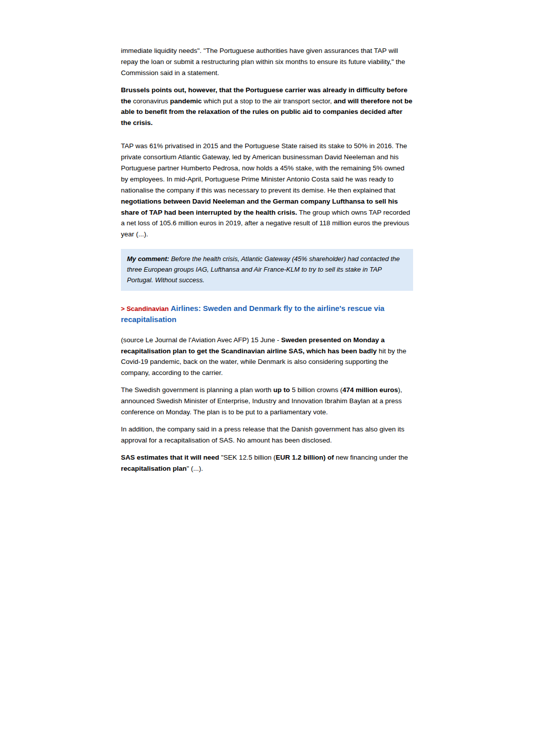immediate liquidity needs". "The Portuguese authorities have given assurances that TAP will repay the loan or submit a restructuring plan within six months to ensure its future viability," the Commission said in a statement.
Brussels points out, however, that the Portuguese carrier was already in difficulty before the coronavirus pandemic which put a stop to the air transport sector, and will therefore not be able to benefit from the relaxation of the rules on public aid to companies decided after the crisis.
TAP was 61% privatised in 2015 and the Portuguese State raised its stake to 50% in 2016. The private consortium Atlantic Gateway, led by American businessman David Neeleman and his Portuguese partner Humberto Pedrosa, now holds a 45% stake, with the remaining 5% owned by employees. In mid-April, Portuguese Prime Minister Antonio Costa said he was ready to nationalise the company if this was necessary to prevent its demise. He then explained that negotiations between David Neeleman and the German company Lufthansa to sell his share of TAP had been interrupted by the health crisis. The group which owns TAP recorded a net loss of 105.6 million euros in 2019, after a negative result of 118 million euros the previous year (...).
My comment: Before the health crisis, Atlantic Gateway (45% shareholder) had contacted the three European groups IAG, Lufthansa and Air France-KLM to try to sell its stake in TAP Portugal. Without success.
> Scandinavian Airlines: Sweden and Denmark fly to the airline's rescue via recapitalisation
(source Le Journal de l'Aviation Avec AFP) 15 June - Sweden presented on Monday a recapitalisation plan to get the Scandinavian airline SAS, which has been badly hit by the Covid-19 pandemic, back on the water, while Denmark is also considering supporting the company, according to the carrier.
The Swedish government is planning a plan worth up to 5 billion crowns (474 million euros), announced Swedish Minister of Enterprise, Industry and Innovation Ibrahim Baylan at a press conference on Monday. The plan is to be put to a parliamentary vote.
In addition, the company said in a press release that the Danish government has also given its approval for a recapitalisation of SAS. No amount has been disclosed.
SAS estimates that it will need "SEK 12.5 billion (EUR 1.2 billion) of new financing under the recapitalisation plan" (...).